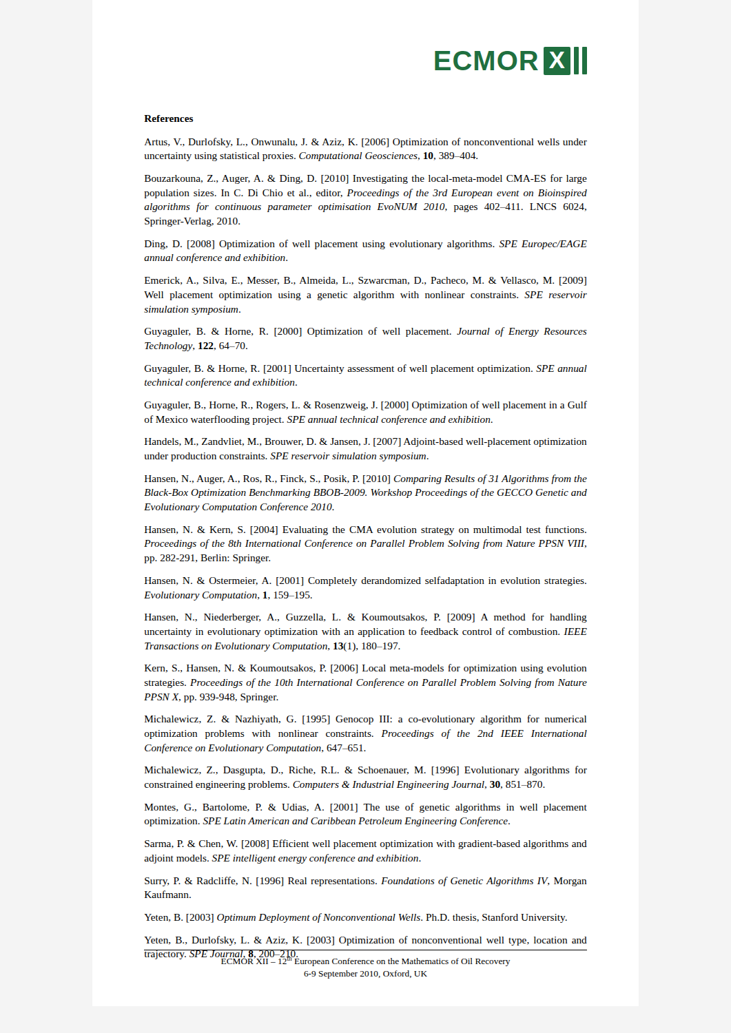ECMOR X
References
Artus, V., Durlofsky, L., Onwunalu, J. & Aziz, K. [2006] Optimization of nonconventional wells under uncertainty using statistical proxies. Computational Geosciences, 10, 389–404.
Bouzarkouna, Z., Auger, A. & Ding, D. [2010] Investigating the local-meta-model CMA-ES for large population sizes. In C. Di Chio et al., editor, Proceedings of the 3rd European event on Bioinspired algorithms for continuous parameter optimisation EvoNUM 2010, pages 402–411. LNCS 6024, Springer-Verlag, 2010.
Ding, D. [2008] Optimization of well placement using evolutionary algorithms. SPE Europec/EAGE annual conference and exhibition.
Emerick, A., Silva, E., Messer, B., Almeida, L., Szwarcman, D., Pacheco, M. & Vellasco, M. [2009] Well placement optimization using a genetic algorithm with nonlinear constraints. SPE reservoir simulation symposium.
Guyaguler, B. & Horne, R. [2000] Optimization of well placement. Journal of Energy Resources Technology, 122, 64–70.
Guyaguler, B. & Horne, R. [2001] Uncertainty assessment of well placement optimization. SPE annual technical conference and exhibition.
Guyaguler, B., Horne, R., Rogers, L. & Rosenzweig, J. [2000] Optimization of well placement in a Gulf of Mexico waterflooding project. SPE annual technical conference and exhibition.
Handels, M., Zandvliet, M., Brouwer, D. & Jansen, J. [2007] Adjoint-based well-placement optimization under production constraints. SPE reservoir simulation symposium.
Hansen, N., Auger, A., Ros, R., Finck, S., Posik, P. [2010] Comparing Results of 31 Algorithms from the Black-Box Optimization Benchmarking BBOB-2009. Workshop Proceedings of the GECCO Genetic and Evolutionary Computation Conference 2010.
Hansen, N. & Kern, S. [2004] Evaluating the CMA evolution strategy on multimodal test functions. Proceedings of the 8th International Conference on Parallel Problem Solving from Nature PPSN VIII, pp. 282-291, Berlin: Springer.
Hansen, N. & Ostermeier, A. [2001] Completely derandomized selfadaptation in evolution strategies. Evolutionary Computation, 1, 159–195.
Hansen, N., Niederberger, A., Guzzella, L. & Koumoutsakos, P. [2009] A method for handling uncertainty in evolutionary optimization with an application to feedback control of combustion. IEEE Transactions on Evolutionary Computation, 13(1), 180–197.
Kern, S., Hansen, N. & Koumoutsakos, P. [2006] Local meta-models for optimization using evolution strategies. Proceedings of the 10th International Conference on Parallel Problem Solving from Nature PPSN X, pp. 939-948, Springer.
Michalewicz, Z. & Nazhiyath, G. [1995] Genocop III: a co-evolutionary algorithm for numerical optimization problems with nonlinear constraints. Proceedings of the 2nd IEEE International Conference on Evolutionary Computation, 647–651.
Michalewicz, Z., Dasgupta, D., Riche, R.L. & Schoenauer, M. [1996] Evolutionary algorithms for constrained engineering problems. Computers & Industrial Engineering Journal, 30, 851–870.
Montes, G., Bartolome, P. & Udias, A. [2001] The use of genetic algorithms in well placement optimization. SPE Latin American and Caribbean Petroleum Engineering Conference.
Sarma, P. & Chen, W. [2008] Efficient well placement optimization with gradient-based algorithms and adjoint models. SPE intelligent energy conference and exhibition.
Surry, P. & Radcliffe, N. [1996] Real representations. Foundations of Genetic Algorithms IV, Morgan Kaufmann.
Yeten, B. [2003] Optimum Deployment of Nonconventional Wells. Ph.D. thesis, Stanford University.
Yeten, B., Durlofsky, L. & Aziz, K. [2003] Optimization of nonconventional well type, location and trajectory. SPE Journal, 8, 200–210.
ECMOR XII – 12th European Conference on the Mathematics of Oil Recovery 6-9 September 2010, Oxford, UK